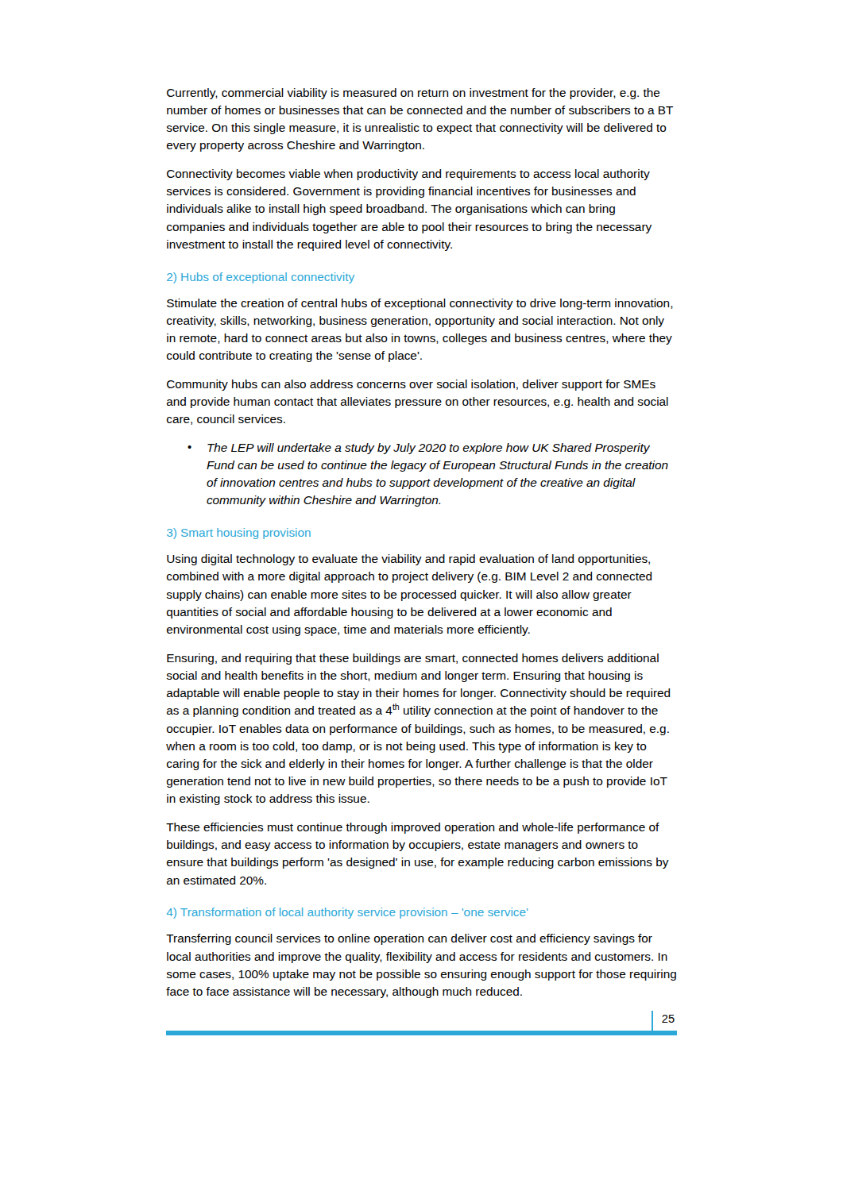Currently, commercial viability is measured on return on investment for the provider, e.g. the number of homes or businesses that can be connected and the number of subscribers to a BT service. On this single measure, it is unrealistic to expect that connectivity will be delivered to every property across Cheshire and Warrington.
Connectivity becomes viable when productivity and requirements to access local authority services is considered. Government is providing financial incentives for businesses and individuals alike to install high speed broadband. The organisations which can bring companies and individuals together are able to pool their resources to bring the necessary investment to install the required level of connectivity.
2) Hubs of exceptional connectivity
Stimulate the creation of central hubs of exceptional connectivity to drive long-term innovation, creativity, skills, networking, business generation, opportunity and social interaction. Not only in remote, hard to connect areas but also in towns, colleges and business centres, where they could contribute to creating the 'sense of place'.
Community hubs can also address concerns over social isolation, deliver support for SMEs and provide human contact that alleviates pressure on other resources, e.g. health and social care, council services.
The LEP will undertake a study by July 2020 to explore how UK Shared Prosperity Fund can be used to continue the legacy of European Structural Funds in the creation of innovation centres and hubs to support development of the creative an digital community within Cheshire and Warrington.
3) Smart housing provision
Using digital technology to evaluate the viability and rapid evaluation of land opportunities, combined with a more digital approach to project delivery (e.g. BIM Level 2 and connected supply chains) can enable more sites to be processed quicker. It will also allow greater quantities of social and affordable housing to be delivered at a lower economic and environmental cost using space, time and materials more efficiently.
Ensuring, and requiring that these buildings are smart, connected homes delivers additional social and health benefits in the short, medium and longer term. Ensuring that housing is adaptable will enable people to stay in their homes for longer. Connectivity should be required as a planning condition and treated as a 4th utility connection at the point of handover to the occupier. IoT enables data on performance of buildings, such as homes, to be measured, e.g. when a room is too cold, too damp, or is not being used. This type of information is key to caring for the sick and elderly in their homes for longer. A further challenge is that the older generation tend not to live in new build properties, so there needs to be a push to provide IoT in existing stock to address this issue.
These efficiencies must continue through improved operation and whole-life performance of buildings, and easy access to information by occupiers, estate managers and owners to ensure that buildings perform 'as designed' in use, for example reducing carbon emissions by an estimated 20%.
4) Transformation of local authority service provision – 'one service'
Transferring council services to online operation can deliver cost and efficiency savings for local authorities and improve the quality, flexibility and access for residents and customers. In some cases, 100% uptake may not be possible so ensuring enough support for those requiring face to face assistance will be necessary, although much reduced.
25